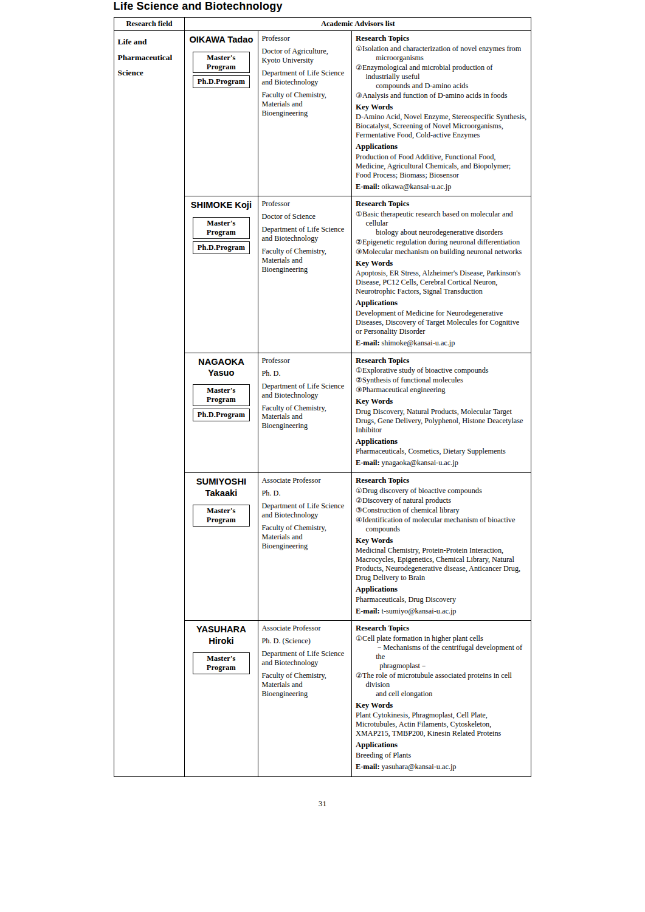Life Science and Biotechnology
| Research field | Academic Advisors list |
| --- | --- |
| Life and Pharmaceutical Science | OIKAWA Tadao Master's Program Ph.D.Program | Professor Doctor of Agriculture, Kyoto University Department of Life Science and Biotechnology Faculty of Chemistry, Materials and Bioengineering | Research Topics ①Isolation and characterization of novel enzymes from microorganisms ②Enzymological and microbial production of industrially useful compounds and D-amino acids ③Analysis and function of D-amino acids in foods Key Words D-Amino Acid, Novel Enzyme, Stereospecific Synthesis, Biocatalyst, Screening of Novel Microorganisms, Fermentative Food, Cold-active Enzymes Applications Production of Food Additive, Functional Food, Medicine, Agricultural Chemicals, and Biopolymer; Food Process; Biomass; Biosensor E-mail: oikawa@kansai-u.ac.jp |
| SHIMOKE Koji Master's Program Ph.D.Program | Professor Doctor of Science Department of Life Science and Biotechnology Faculty of Chemistry, Materials and Bioengineering | Research Topics ①Basic therapeutic research based on molecular and cellular biology about neurodegenerative disorders ②Epigenetic regulation during neuronal differentiation ③Molecular mechanism on building neuronal networks Key Words Apoptosis, ER Stress, Alzheimer's Disease, Parkinson's Disease, PC12 Cells, Cerebral Cortical Neuron, Neurotrophic Factors, Signal Transduction Applications Development of Medicine for Neurodegenerative Diseases, Discovery of Target Molecules for Cognitive or Personality Disorder E-mail: shimoke@kansai-u.ac.jp |
| NAGAOKA Yasuo Master's Program Ph.D.Program | Professor Ph. D. Department of Life Science and Biotechnology Faculty of Chemistry, Materials and Bioengineering | Research Topics ①Explorative study of bioactive compounds ②Synthesis of functional molecules ③Pharmaceutical engineering Key Words Drug Discovery, Natural Products, Molecular Target Drugs, Gene Delivery, Polyphenol, Histone Deacetylase Inhibitor Applications Pharmaceuticals, Cosmetics, Dietary Supplements E-mail: ynagaoka@kansai-u.ac.jp |
| SUMIYOSHI Takaaki Master's Program | Associate Professor Ph. D. Department of Life Science and Biotechnology Faculty of Chemistry, Materials and Bioengineering | Research Topics ①Drug discovery of bioactive compounds ②Discovery of natural products ③Construction of chemical library ④Identification of molecular mechanism of bioactive compounds Key Words Medicinal Chemistry, Protein-Protein Interaction, Macrocycles, Epigenetics, Chemical Library, Natural Products, Neurodegenerative disease, Anticancer Drug, Drug Delivery to Brain Applications Pharmaceuticals, Drug Discovery E-mail: t-sumiyo@kansai-u.ac.jp |
| YASUHARA Hiroki Master's Program | Associate Professor Ph. D. (Science) Department of Life Science and Biotechnology Faculty of Chemistry, Materials and Bioengineering | Research Topics ①Cell plate formation in higher plant cells －Mechanisms of the centrifugal development of the phragmoplast－ ②The role of microtubule associated proteins in cell division and cell elongation Key Words Plant Cytokinesis, Phragmoplast, Cell Plate, Microtubules, Actin Filaments, Cytoskeleton, XMAP215, TMBP200, Kinesin Related Proteins Applications Breeding of Plants E-mail: yasuhara@kansai-u.ac.jp |
31